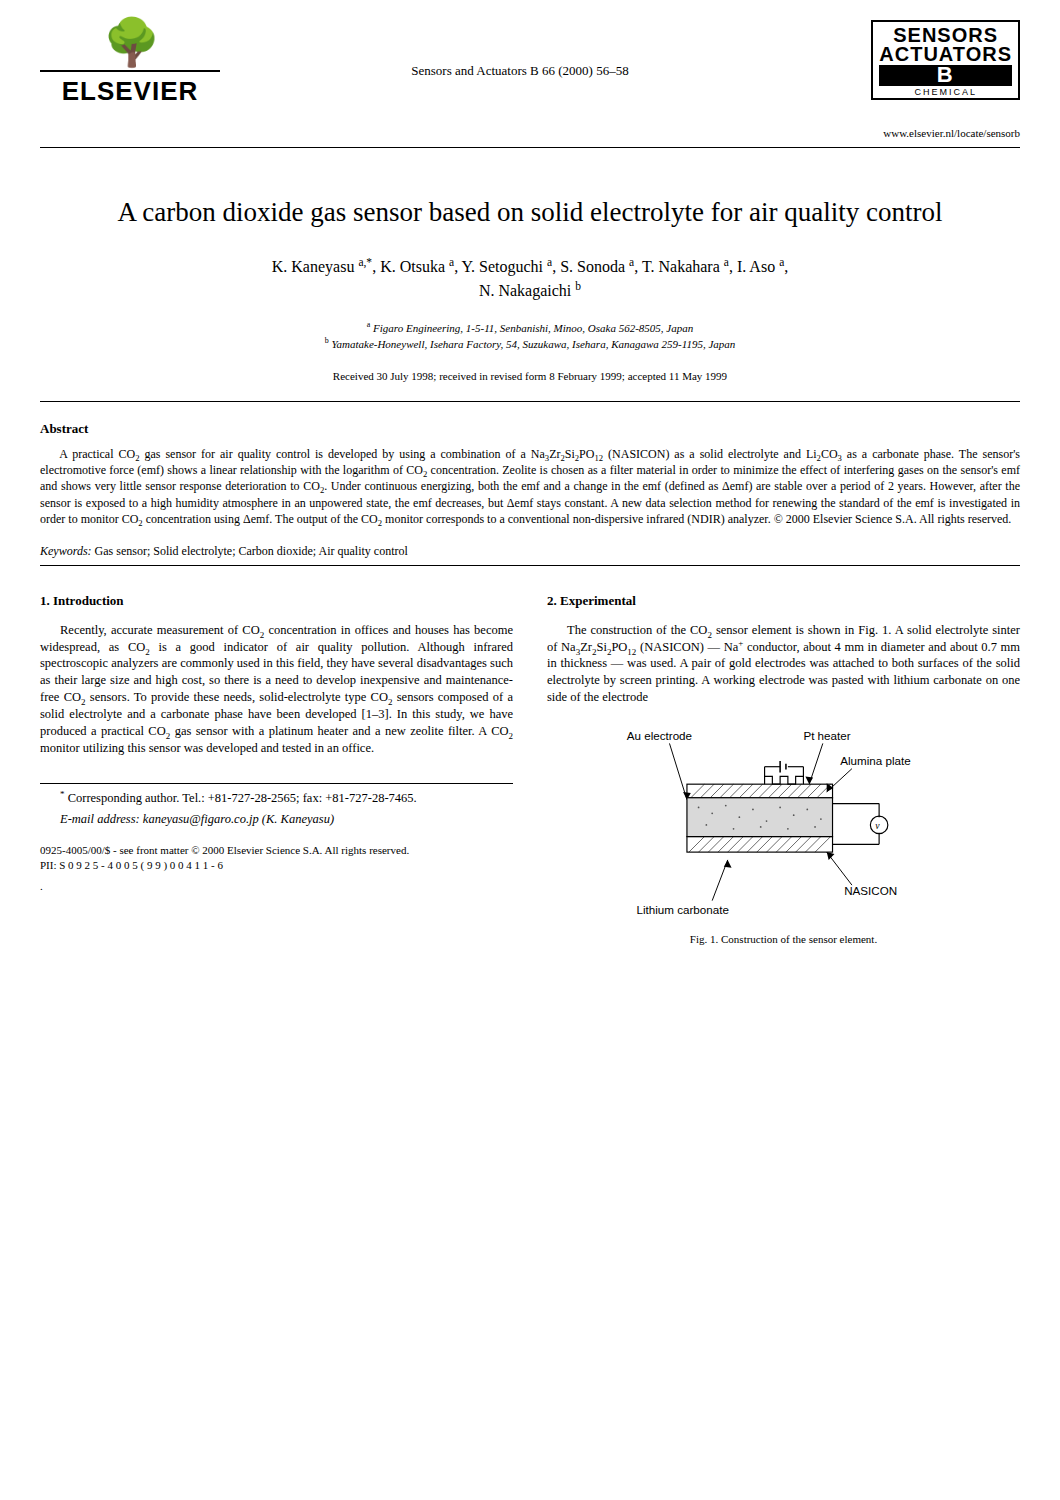🌳
ELSEVIER
Sensors and Actuators B 66 (2000) 56–58
SENSORS
ACTUATORS
B
CHEMICAL
www.elsevier.nl/locate/sensorb
A carbon dioxide gas sensor based on solid electrolyte for air quality control
K. Kaneyasu a,*, K. Otsuka a, Y. Setoguchi a, S. Sonoda a, T. Nakahara a, I. Aso a,
N. Nakagaichi b
a Figaro Engineering, 1-5-11, Senbanishi, Minoo, Osaka 562-8505, Japan
b Yamatake-Honeywell, Isehara Factory, 54, Suzukawa, Isehara, Kanagawa 259-1195, Japan
Received 30 July 1998; received in revised form 8 February 1999; accepted 11 May 1999
Abstract
A practical CO2 gas sensor for air quality control is developed by using a combination of a Na3Zr2Si2PO12 (NASICON) as a solid electrolyte and Li2CO3 as a carbonate phase. The sensor's electromotive force (emf) shows a linear relationship with the logarithm of CO2 concentration. Zeolite is chosen as a filter material in order to minimize the effect of interfering gases on the sensor's emf and shows very little sensor response deterioration to CO2. Under continuous energizing, both the emf and a change in the emf (defined as Δemf) are stable over a period of 2 years. However, after the sensor is exposed to a high humidity atmosphere in an unpowered state, the emf decreases, but Δemf stays constant. A new data selection method for renewing the standard of the emf is investigated in order to monitor CO2 concentration using Δemf. The output of the CO2 monitor corresponds to a conventional non-dispersive infrared (NDIR) analyzer. © 2000 Elsevier Science S.A. All rights reserved.
Keywords: Gas sensor; Solid electrolyte; Carbon dioxide; Air quality control
1. Introduction
Recently, accurate measurement of CO2 concentration in offices and houses has become widespread, as CO2 is a good indicator of air quality pollution. Although infrared spectroscopic analyzers are commonly used in this field, they have several disadvantages such as their large size and high cost, so there is a need to develop inexpensive and maintenance-free CO2 sensors. To provide these needs, solid-electrolyte type CO2 sensors composed of a solid electrolyte and a carbonate phase have been developed [1–3]. In this study, we have produced a practical CO2 gas sensor with a platinum heater and a new zeolite filter. A CO2 monitor utilizing this sensor was developed and tested in an office.
* Corresponding author. Tel.: +81-727-28-2565; fax: +81-727-28-7465.
E-mail address: kaneyasu@figaro.co.jp (K. Kaneyasu)
0925-4005/00/$ - see front matter © 2000 Elsevier Science S.A. All rights reserved.
PII: S 0 9 2 5 - 4 0 0 5 ( 9 9 ) 0 0 4 1 1 - 6
.
2. Experimental
The construction of the CO2 sensor element is shown in Fig. 1. A solid electrolyte sinter of Na3Zr2Si2PO12 (NASICON) — Na+ conductor, about 4 mm in diameter and about 0.7 mm in thickness — was used. A pair of gold electrodes was attached to both surfaces of the solid electrolyte by screen printing. A working electrode was pasted with lithium carbonate on one side of the electrode
Au electrode Pt heater Alumina plate Lithium carbonate NASICON v
Fig. 1. Construction of the sensor element.